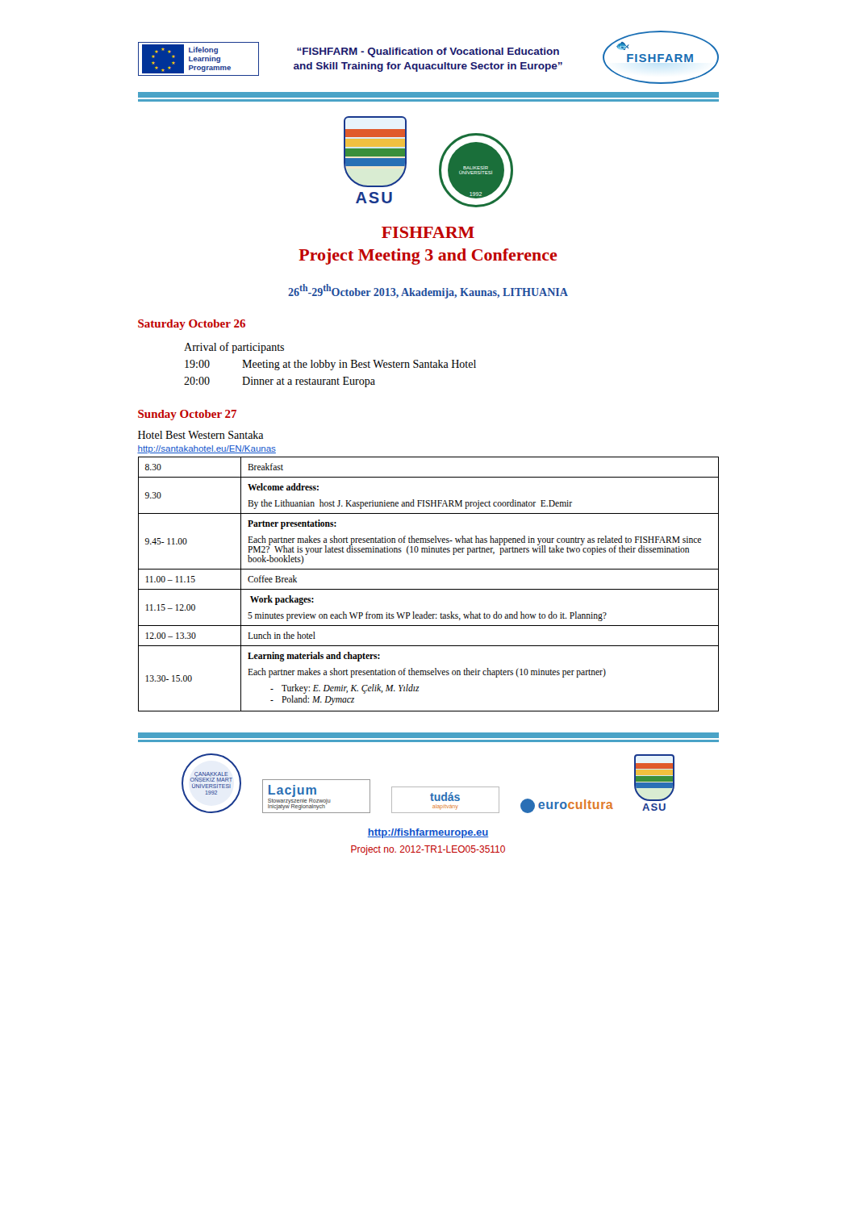★ ★ ★ ★ ★ ★ ★ ★ ★ ★
Lifelong
Learning
Programme
“FISHFARM - Qualification of Vocational Education
and Skill Training for Aquaculture Sector in Europe”
🐟
FISHFARM
ASU
BALIKESİR
ÜNİVERSİTESİ
1992
FISHFARM
Project Meeting 3 and Conference
26th-29thOctober 2013, Akademija, Kaunas, LITHUANIA
Saturday October 26
Arrival of participants
19:00 Meeting at the lobby in Best Western Santaka Hotel
20:00 Dinner at a restaurant Europa
Sunday October 27
Hotel Best Western Santaka
http://santakahotel.eu/EN/Kaunas
| 8.30 | Breakfast |
| 9.30 | Welcome address: By the Lithuanian host J. Kasperiuniene and FISHFARM project coordinator E.Demir |
| 9.45- 11.00 | Partner presentations: Each partner makes a short presentation of themselves- what has happened in your country as related to FISHFARM since PM2? What is your latest disseminations (10 minutes per partner, partners will take two copies of their dissemination book-booklets) |
| 11.00 – 11.15 | Coffee Break |
| 11.15 – 12.00 | Work packages: 5 minutes preview on each WP from its WP leader: tasks, what to do and how to do it. Planning? |
| 12.00 – 13.30 | Lunch in the hotel |
| 13.30- 15.00 | Learning materials and chapters: Each partner makes a short presentation of themselves on their chapters (10 minutes per partner) Turkey: E. Demir, K. Çelik, M. Yıldız Poland: M. Dymacz |
ÇANAKKALE
ONSEKİZ MART
ÜNİVERSİTESİ
1992
Lacjum
Stowarzyszenie Rozwoju
Inicjatyw Regionalnych
tudás
alapítvány
eurocultura
ASU
http://fishfarmeurope.eu
Project no. 2012-TR1-LEO05-35110